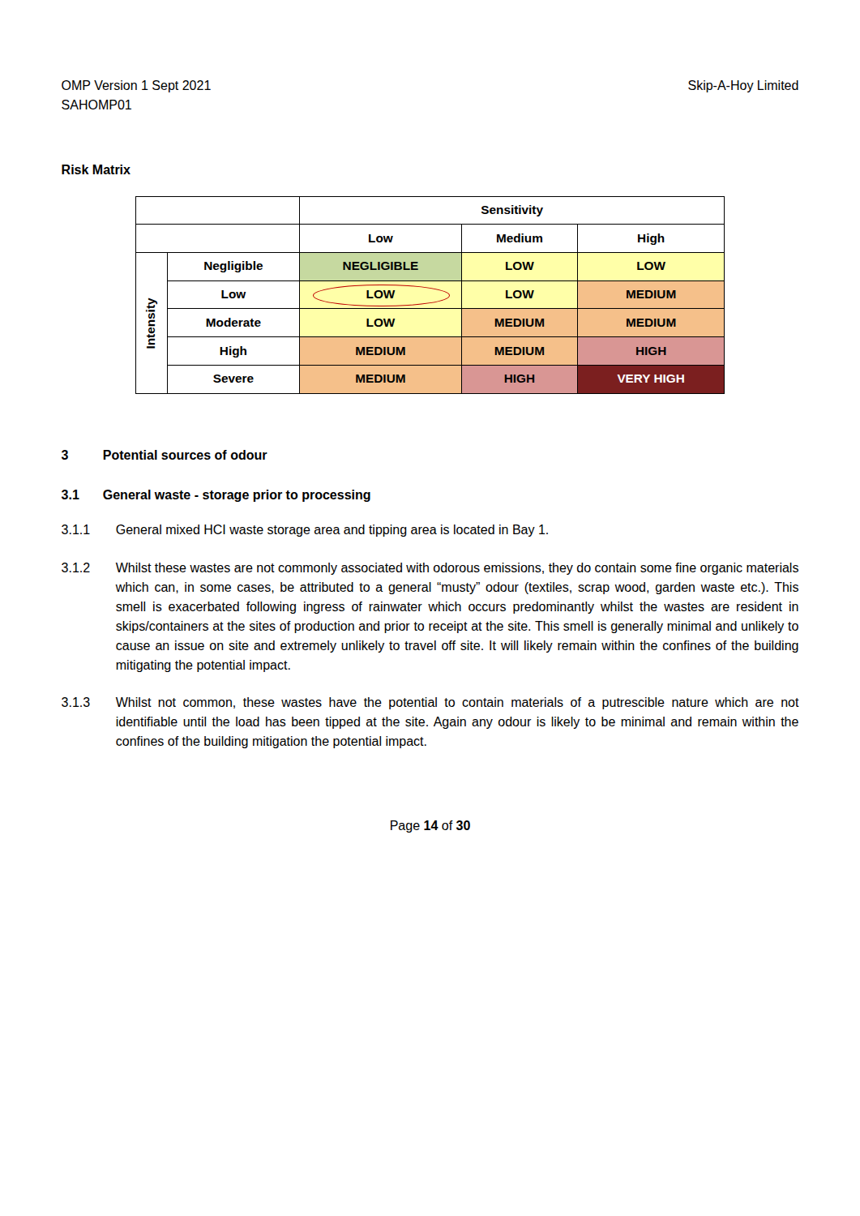OMP Version 1 Sept 2021
SAHOMP01
Skip-A-Hoy Limited
Risk Matrix
| | Sensitivity |
| --- | --- |
| | Low | Medium | High |
| Intensity | Negligible | NEGLIGIBLE | LOW | LOW |
| Low | LOW | LOW | MEDIUM |
| Moderate | LOW | MEDIUM | MEDIUM |
| High | MEDIUM | MEDIUM | HIGH |
| Severe | MEDIUM | HIGH | VERY HIGH |
3 Potential sources of odour
3.1 General waste - storage prior to processing
3.1.1
General mixed HCI waste storage area and tipping area is located in Bay 1.
3.1.2
Whilst these wastes are not commonly associated with odorous emissions, they do contain some fine organic materials which can, in some cases, be attributed to a general “musty” odour (textiles, scrap wood, garden waste etc.). This smell is exacerbated following ingress of rainwater which occurs predominantly whilst the wastes are resident in skips/containers at the sites of production and prior to receipt at the site. This smell is generally minimal and unlikely to cause an issue on site and extremely unlikely to travel off site. It will likely remain within the confines of the building mitigating the potential impact.
3.1.3
Whilst not common, these wastes have the potential to contain materials of a putrescible nature which are not identifiable until the load has been tipped at the site. Again any odour is likely to be minimal and remain within the confines of the building mitigation the potential impact.
Page 14 of 30